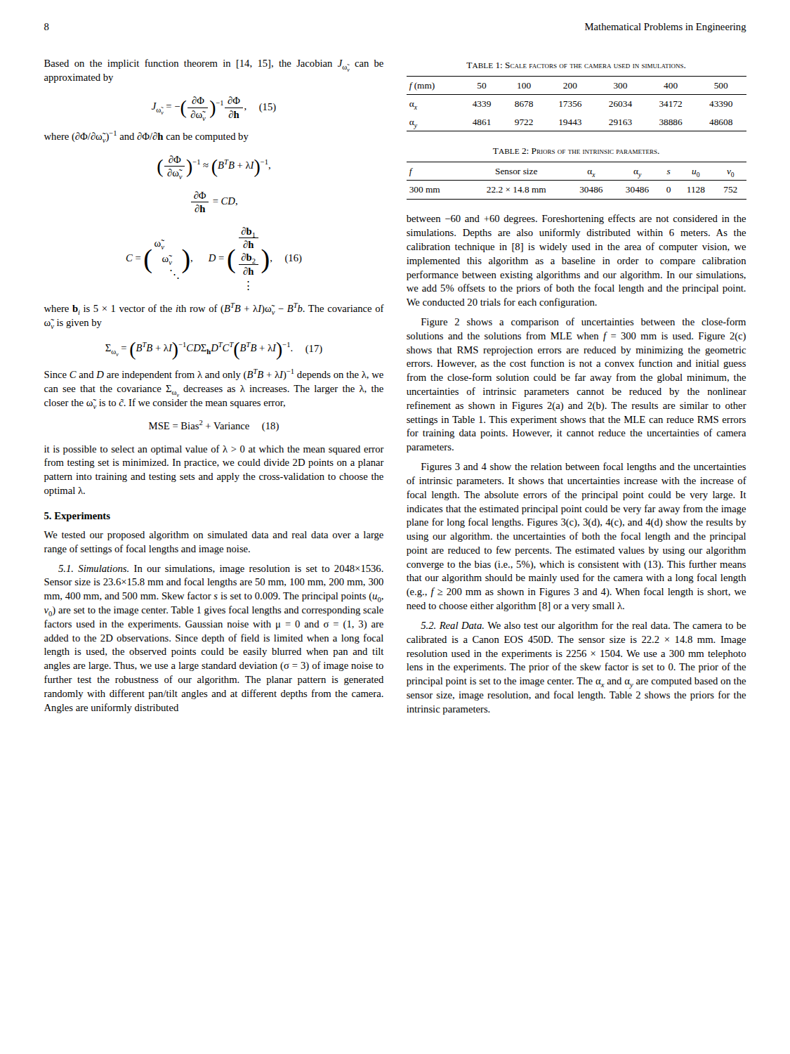8 Mathematical Problems in Engineering
Based on the implicit function theorem in [14, 15], the Jacobian Jω̃v can be approximated by
Jω̃v = −(∂Φ∂ω̃v)−1∂Φ∂h, (15)
where (∂Φ/∂ω̃v)−1 and ∂Φ/∂h can be computed by
(∂Φ∂ω̃v)−1 ≈ (BTB + λI)−1,
∂Φ∂h = CD,
C = ( ω̃v ω̃v ⋱ ) , D = ( ∂b1∂h ∂b2∂h ⋮ ) , (16)
where bi is 5 × 1 vector of the ith row of (BTB + λI)ω̃v − BTb. The covariance of ω̃v is given by
Σωv = (BTB + λI)−1CDΣhDTCT(BTB + λI)−1. (17)
Since C and D are independent from λ and only (BTB + λI)−1 depends on the λ, we can see that the covariance Σωv decreases as λ increases. The larger the λ, the closer the ω̃v is to c̃. If we consider the mean squares error,
MSE = Bias2 + Variance (18)
it is possible to select an optimal value of λ > 0 at which the mean squared error from testing set is minimized. In practice, we could divide 2D points on a planar pattern into training and testing sets and apply the cross-validation to choose the optimal λ.
5. Experiments
We tested our proposed algorithm on simulated data and real data over a large range of settings of focal lengths and image noise.
5.1. Simulations. In our simulations, image resolution is set to 2048×1536. Sensor size is 23.6×15.8 mm and focal lengths are 50 mm, 100 mm, 200 mm, 300 mm, 400 mm, and 500 mm. Skew factor s is set to 0.009. The principal points (u0, v0) are set to the image center. Table 1 gives focal lengths and corresponding scale factors used in the experiments. Gaussian noise with μ = 0 and σ = (1, 3) are added to the 2D observations. Since depth of field is limited when a long focal length is used, the observed points could be easily blurred when pan and tilt angles are large. Thus, we use a large standard deviation (σ = 3) of image noise to further test the robustness of our algorithm. The planar pattern is generated randomly with different pan/tilt angles and at different depths from the camera. Angles are uniformly distributed
T ABLE 1: Scale factors of the camera used in simulations.
| f (mm) | 50 | 100 | 200 | 300 | 400 | 500 |
| --- | --- | --- | --- | --- | --- | --- |
| α x | 4339 | 8678 | 17356 | 26034 | 34172 | 43390 |
| α y | 4861 | 9722 | 19443 | 29163 | 38886 | 48608 |
T ABLE 2: Priors of the intrinsic parameters.
| f | Sensor size | α x | α y | s | u 0 | v 0 |
| --- | --- | --- | --- | --- | --- | --- |
| 300 mm | 22.2 × 14.8 mm | 30486 | 30486 | 0 | 1128 | 752 |
between −60 and +60 degrees. Foreshortening effects are not considered in the simulations. Depths are also uniformly distributed within 6 meters. As the calibration technique in [8] is widely used in the area of computer vision, we implemented this algorithm as a baseline in order to compare calibration performance between existing algorithms and our algorithm. In our simulations, we add 5% offsets to the priors of both the focal length and the principal point. We conducted 20 trials for each configuration.
Figure 2 shows a comparison of uncertainties between the close-form solutions and the solutions from MLE when f = 300 mm is used. Figure 2(c) shows that RMS reprojection errors are reduced by minimizing the geometric errors. However, as the cost function is not a convex function and initial guess from the close-form solution could be far away from the global minimum, the uncertainties of intrinsic parameters cannot be reduced by the nonlinear refinement as shown in Figures 2(a) and 2(b). The results are similar to other settings in Table 1. This experiment shows that the MLE can reduce RMS errors for training data points. However, it cannot reduce the uncertainties of camera parameters.
Figures 3 and 4 show the relation between focal lengths and the uncertainties of intrinsic parameters. It shows that uncertainties increase with the increase of focal length. The absolute errors of the principal point could be very large. It indicates that the estimated principal point could be very far away from the image plane for long focal lengths. Figures 3(c), 3(d), 4(c), and 4(d) show the results by using our algorithm. the uncertainties of both the focal length and the principal point are reduced to few percents. The estimated values by using our algorithm converge to the bias (i.e., 5%), which is consistent with (13). This further means that our algorithm should be mainly used for the camera with a long focal length (e.g., f ≥ 200 mm as shown in Figures 3 and 4). When focal length is short, we need to choose either algorithm [8] or a very small λ.
5.2. Real Data. We also test our algorithm for the real data. The camera to be calibrated is a Canon EOS 450D. The sensor size is 22.2 × 14.8 mm. Image resolution used in the experiments is 2256 × 1504. We use a 300 mm telephoto lens in the experiments. The prior of the skew factor is set to 0. The prior of the principal point is set to the image center. The αx and αy are computed based on the sensor size, image resolution, and focal length. Table 2 shows the priors for the intrinsic parameters.